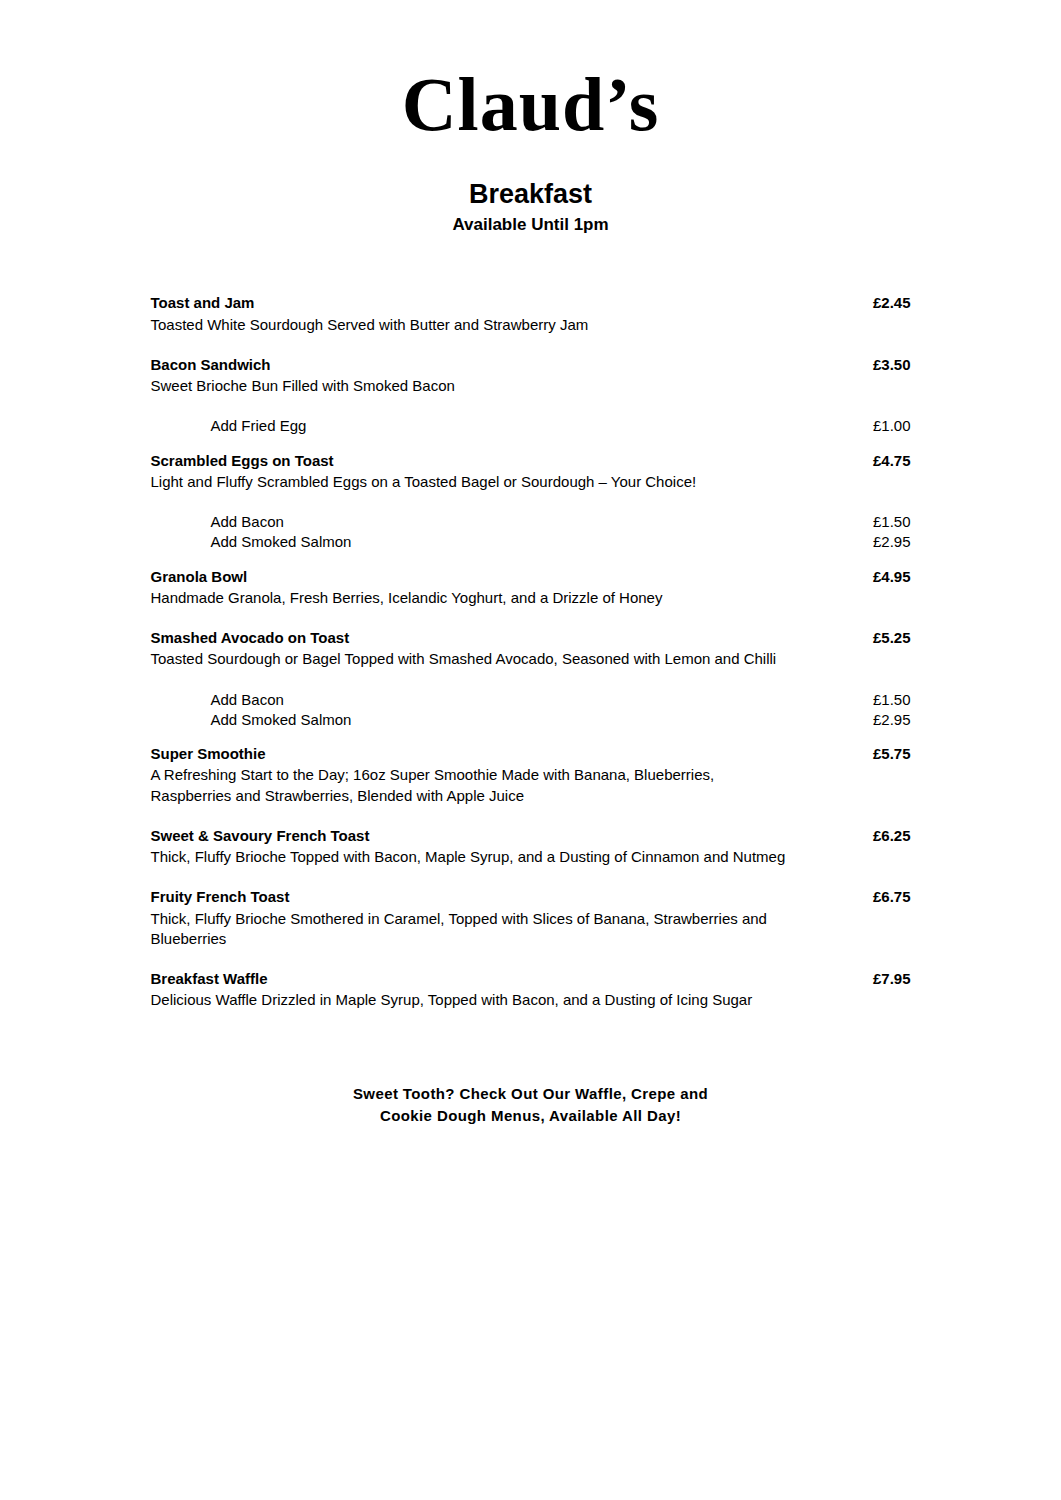Claud’s
Breakfast
Available Until 1pm
Toast and Jam £2.45
Toasted White Sourdough Served with Butter and Strawberry Jam
Bacon Sandwich £3.50
Sweet Brioche Bun Filled with Smoked Bacon
Add Fried Egg £1.00
Scrambled Eggs on Toast £4.75
Light and Fluffy Scrambled Eggs on a Toasted Bagel or Sourdough – Your Choice!
Add Bacon £1.50
Add Smoked Salmon £2.95
Granola Bowl £4.95
Handmade Granola, Fresh Berries, Icelandic Yoghurt, and a Drizzle of Honey
Smashed Avocado on Toast £5.25
Toasted Sourdough or Bagel Topped with Smashed Avocado, Seasoned with Lemon and Chilli
Add Bacon £1.50
Add Smoked Salmon £2.95
Super Smoothie £5.75
A Refreshing Start to the Day; 16oz Super Smoothie Made with Banana, Blueberries,
Raspberries and Strawberries, Blended with Apple Juice
Sweet & Savoury French Toast £6.25
Thick, Fluffy Brioche Topped with Bacon, Maple Syrup, and a Dusting of Cinnamon and Nutmeg
Fruity French Toast £6.75
Thick, Fluffy Brioche Smothered in Caramel, Topped with Slices of Banana, Strawberries and
Blueberries
Breakfast Waffle £7.95
Delicious Waffle Drizzled in Maple Syrup, Topped with Bacon, and a Dusting of Icing Sugar
Sweet Tooth? Check Out Our Waffle, Crepe and
Cookie Dough Menus, Available All Day!